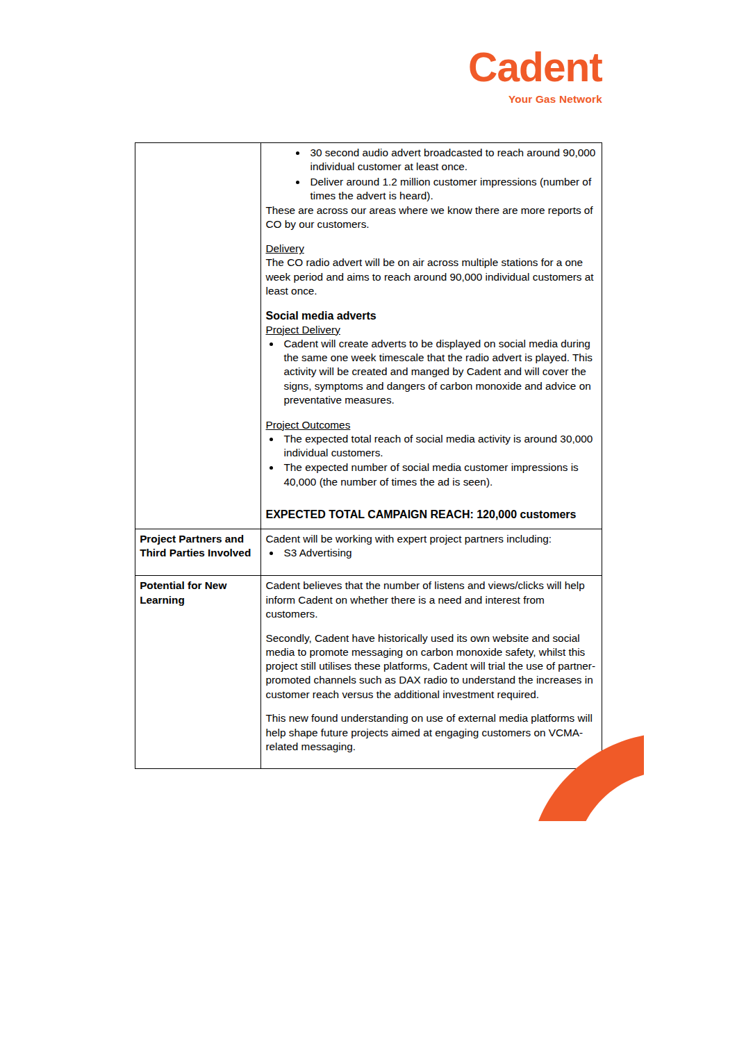Cadent
Your Gas Network
| | 30 second audio advert broadcasted to reach around 90,000 individual customer at least once. Deliver around 1.2 million customer impressions (number of times the advert is heard). These are across our areas where we know there are more reports of CO by our customers. Delivery The CO radio advert will be on air across multiple stations for a one week period and aims to reach around 90,000 individual customers at least once. Social media adverts Project Delivery Cadent will create adverts to be displayed on social media during the same one week timescale that the radio advert is played. This activity will be created and manged by Cadent and will cover the signs, symptoms and dangers of carbon monoxide and advice on preventative measures. Project Outcomes The expected total reach of social media activity is around 30,000 individual customers. The expected number of social media customer impressions is 40,000 (the number of times the ad is seen). EXPECTED TOTAL CAMPAIGN REACH: 120,000 customers |
| Project Partners and Third Parties Involved | Cadent will be working with expert project partners including: S3 Advertising |
| Potential for New Learning | Cadent believes that the number of listens and views/clicks will help inform Cadent on whether there is a need and interest from customers. Secondly, Cadent have historically used its own website and social media to promote messaging on carbon monoxide safety, whilst this project still utilises these platforms, Cadent will trial the use of partner-promoted channels such as DAX radio to understand the increases in customer reach versus the additional investment required. This new found understanding on use of external media platforms will help shape future projects aimed at engaging customers on VCMA-related messaging. |